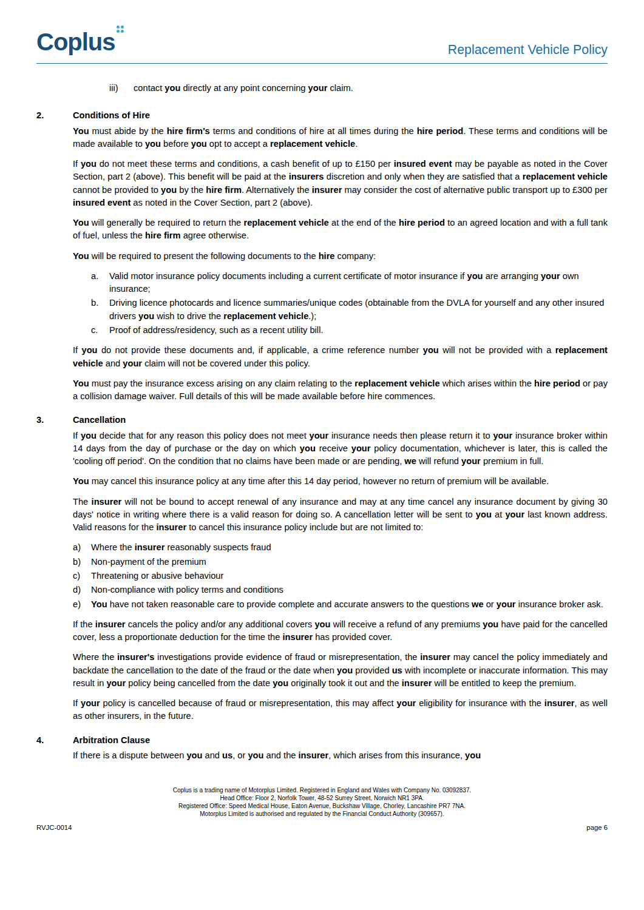Coplus
Replacement Vehicle Policy
iii) contact you directly at any point concerning your claim.
2. Conditions of Hire
You must abide by the hire firm's terms and conditions of hire at all times during the hire period. These terms and conditions will be made available to you before you opt to accept a replacement vehicle.
If you do not meet these terms and conditions, a cash benefit of up to £150 per insured event may be payable as noted in the Cover Section, part 2 (above). This benefit will be paid at the insurers discretion and only when they are satisfied that a replacement vehicle cannot be provided to you by the hire firm. Alternatively the insurer may consider the cost of alternative public transport up to £300 per insured event as noted in the Cover Section, part 2 (above).
You will generally be required to return the replacement vehicle at the end of the hire period to an agreed location and with a full tank of fuel, unless the hire firm agree otherwise.
You will be required to present the following documents to the hire company:
a. Valid motor insurance policy documents including a current certificate of motor insurance if you are arranging your own insurance;
b. Driving licence photocards and licence summaries/unique codes (obtainable from the DVLA for yourself and any other insured drivers you wish to drive the replacement vehicle.);
c. Proof of address/residency, such as a recent utility bill.
If you do not provide these documents and, if applicable, a crime reference number you will not be provided with a replacement vehicle and your claim will not be covered under this policy.
You must pay the insurance excess arising on any claim relating to the replacement vehicle which arises within the hire period or pay a collision damage waiver. Full details of this will be made available before hire commences.
3. Cancellation
If you decide that for any reason this policy does not meet your insurance needs then please return it to your insurance broker within 14 days from the day of purchase or the day on which you receive your policy documentation, whichever is later, this is called the 'cooling off period'. On the condition that no claims have been made or are pending, we will refund your premium in full.
You may cancel this insurance policy at any time after this 14 day period, however no return of premium will be available.
The insurer will not be bound to accept renewal of any insurance and may at any time cancel any insurance document by giving 30 days' notice in writing where there is a valid reason for doing so. A cancellation letter will be sent to you at your last known address. Valid reasons for the insurer to cancel this insurance policy include but are not limited to:
a) Where the insurer reasonably suspects fraud
b) Non-payment of the premium
c) Threatening or abusive behaviour
d) Non-compliance with policy terms and conditions
e) You have not taken reasonable care to provide complete and accurate answers to the questions we or your insurance broker ask.
If the insurer cancels the policy and/or any additional covers you will receive a refund of any premiums you have paid for the cancelled cover, less a proportionate deduction for the time the insurer has provided cover.
Where the insurer's investigations provide evidence of fraud or misrepresentation, the insurer may cancel the policy immediately and backdate the cancellation to the date of the fraud or the date when you provided us with incomplete or inaccurate information. This may result in your policy being cancelled from the date you originally took it out and the insurer will be entitled to keep the premium.
If your policy is cancelled because of fraud or misrepresentation, this may affect your eligibility for insurance with the insurer, as well as other insurers, in the future.
4. Arbitration Clause
If there is a dispute between you and us, or you and the insurer, which arises from this insurance, you
Coplus is a trading name of Motorplus Limited. Registered in England and Wales with Company No. 03092837.
Head Office: Floor 2, Norfolk Tower, 48-52 Surrey Street, Norwich NR1 3PA.
Registered Office: Speed Medical House, Eaton Avenue, Buckshaw Village, Chorley, Lancashire PR7 7NA.
Motorplus Limited is authorised and regulated by the Financial Conduct Authority (309657).
RVJC-0014 page 6